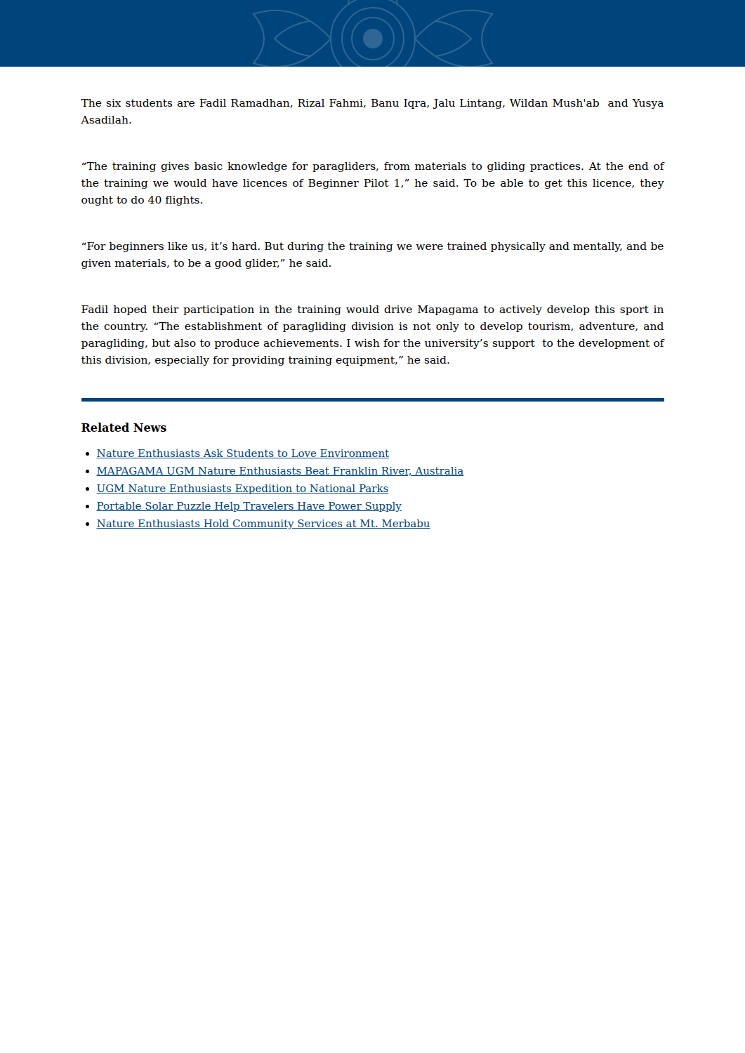The six students are Fadil Ramadhan, Rizal Fahmi, Banu Iqra, Jalu Lintang, Wildan Mush'ab and Yusya Asadilah.
“The training gives basic knowledge for paragliders, from materials to gliding practices. At the end of the training we would have licences of Beginner Pilot 1,” he said. To be able to get this licence, they ought to do 40 flights.
“For beginners like us, it’s hard. But during the training we were trained physically and mentally, and be given materials, to be a good glider,” he said.
Fadil hoped their participation in the training would drive Mapagama to actively develop this sport in the country. “The establishment of paragliding division is not only to develop tourism, adventure, and paragliding, but also to produce achievements. I wish for the university’s support to the development of this division, especially for providing training equipment,” he said.
Related News
Nature Enthusiasts Ask Students to Love Environment
MAPAGAMA UGM Nature Enthusiasts Beat Franklin River, Australia
UGM Nature Enthusiasts Expedition to National Parks
Portable Solar Puzzle Help Travelers Have Power Supply
Nature Enthusiasts Hold Community Services at Mt. Merbabu